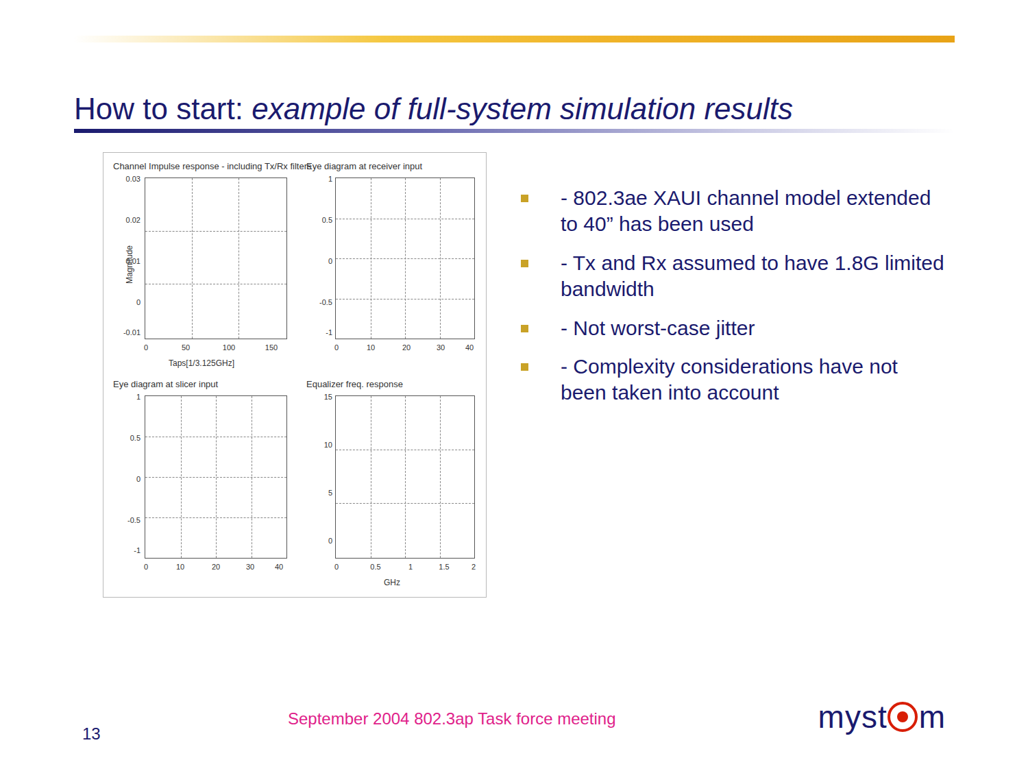How to start: example of full-system simulation results
Channel Impulse response - including Tx/Rx filters
Magnitude
0.03
0.02
0.01
0
-0.01
0
50
100
150
Taps[1/3.125GHz]
Eye diagram at receiver input
1
0.5
0
-0.5
-1
0
10
20
30
40
Eye diagram at slicer input
1
0.5
0
-0.5
-1
0
10
20
30
40
Equalizer freq. response
15
10
5
0
0
0.5
1
1.5
2
GHz
- 802.3ae XAUI channel model extended to 40” has been used
- Tx and Rx assumed to have 1.8G limited bandwidth
- Not worst-case jitter
- Complexity considerations have not been taken into account
September 2004 802.3ap Task force meeting
13
myst m